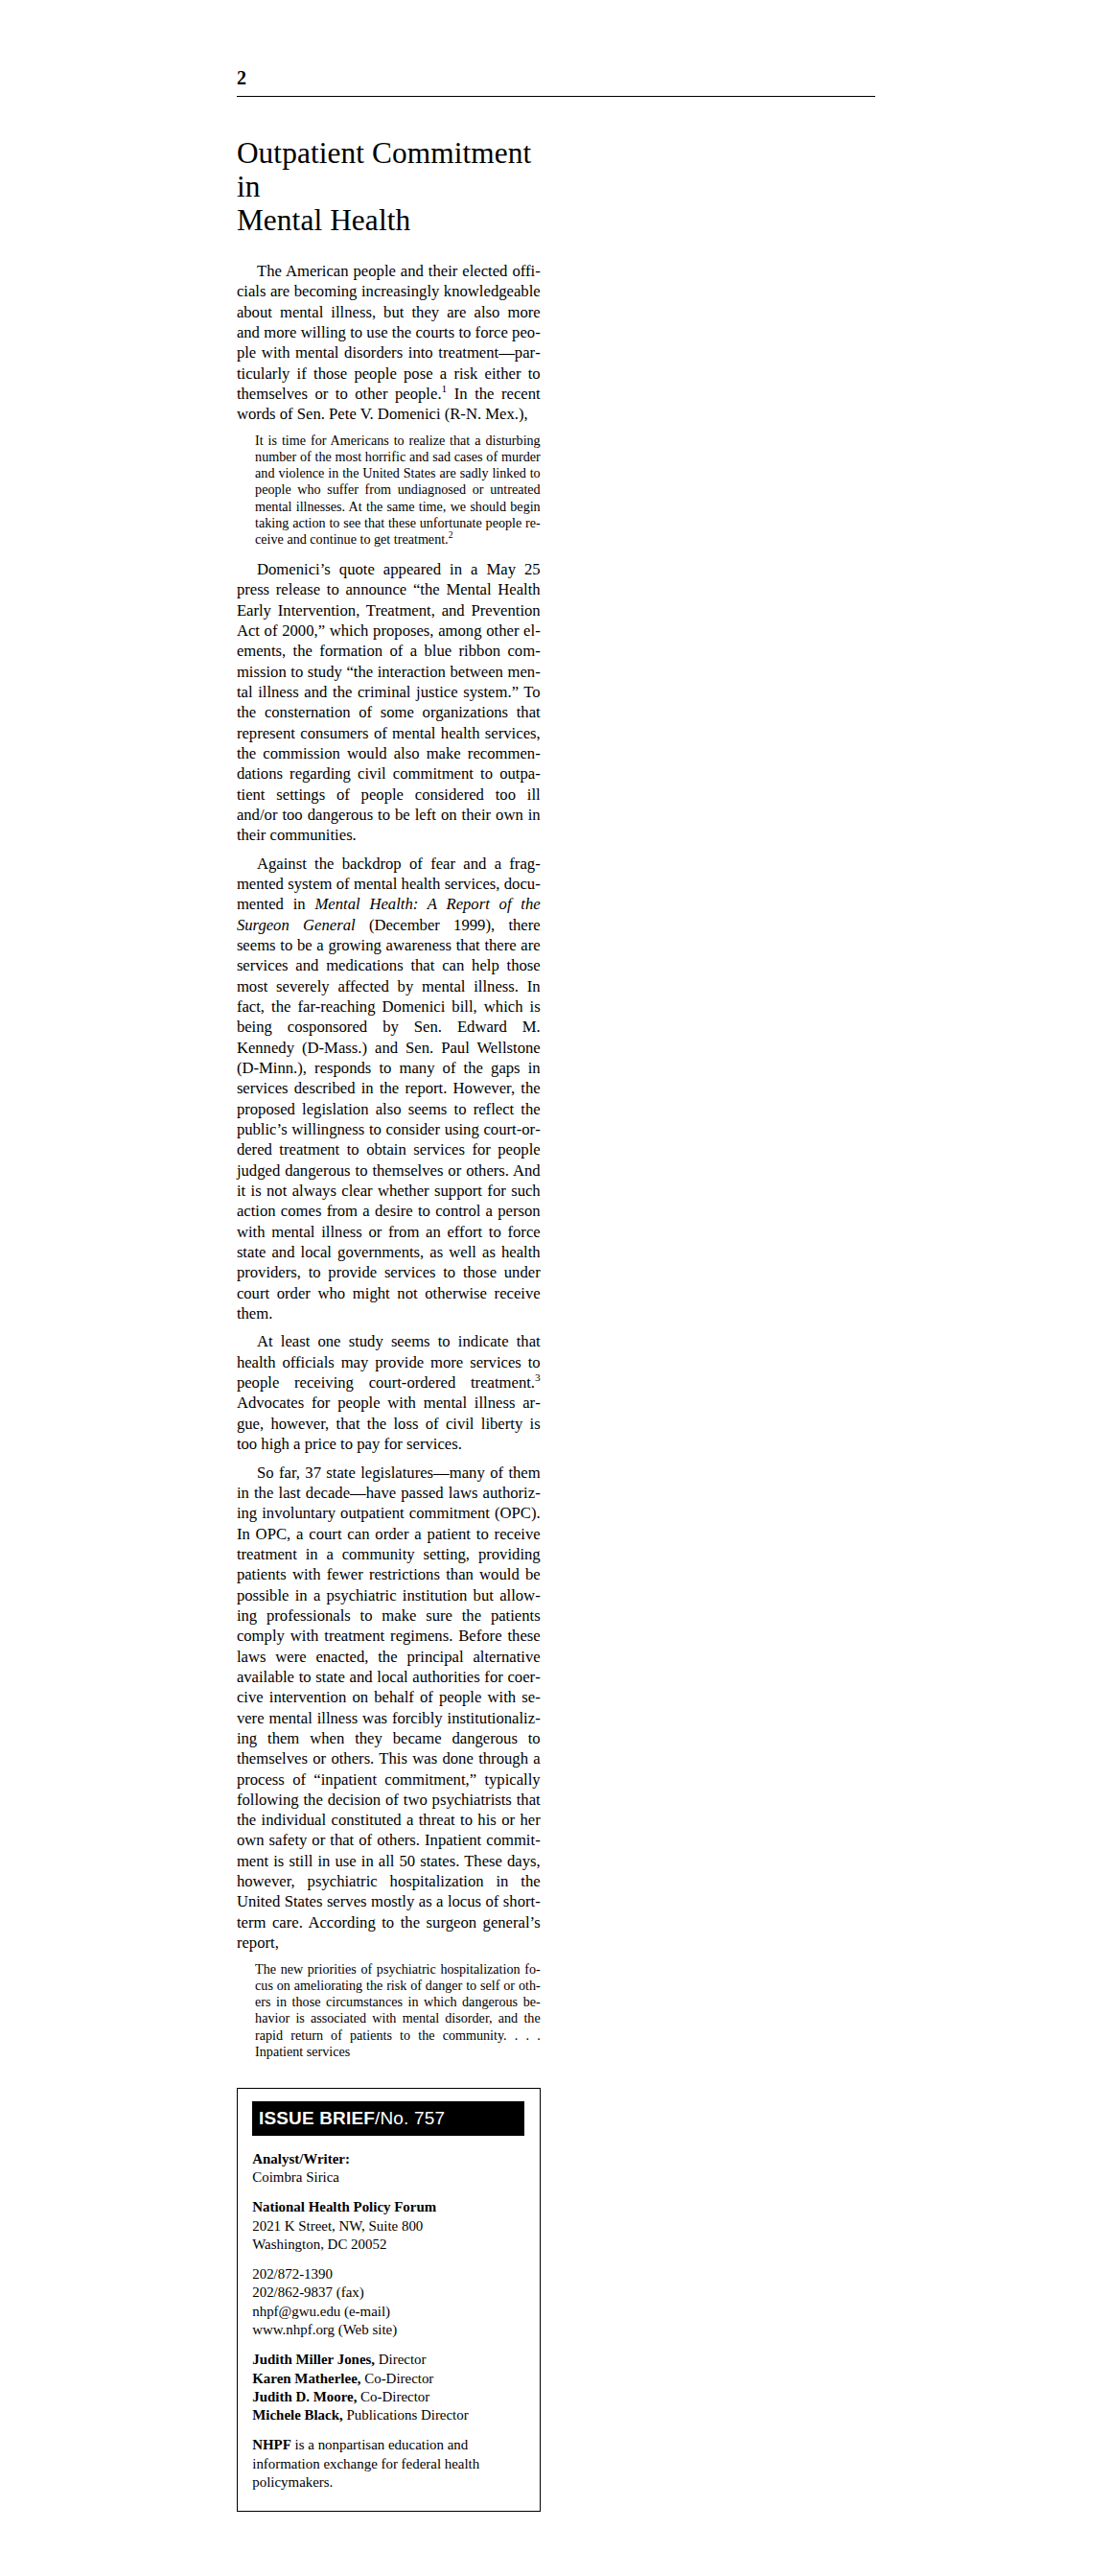2
Outpatient Commitment in
Mental Health
The American people and their elected officials are becoming increasingly knowledgeable about mental illness, but they are also more and more willing to use the courts to force people with mental disorders into treatment—particularly if those people pose a risk either to themselves or to other people.1 In the recent words of Sen. Pete V. Domenici (R-N. Mex.),
It is time for Americans to realize that a disturbing number of the most horrific and sad cases of murder and violence in the United States are sadly linked to people who suffer from undiagnosed or untreated mental illnesses. At the same time, we should begin taking action to see that these unfortunate people receive and continue to get treatment.2
Domenici’s quote appeared in a May 25 press release to announce “the Mental Health Early Intervention, Treatment, and Prevention Act of 2000,” which proposes, among other elements, the formation of a blue ribbon commission to study “the interaction between mental illness and the criminal justice system.” To the consternation of some organizations that represent consumers of mental health services, the commission would also make recommendations regarding civil commitment to outpatient settings of people considered too ill and/or too dangerous to be left on their own in their communities.
Against the backdrop of fear and a fragmented system of mental health services, documented in Mental Health: A Report of the Surgeon General (December 1999), there seems to be a growing awareness that there are services and medications that can help those most severely affected by mental illness. In fact, the far-reaching Domenici bill, which is being cosponsored by Sen. Edward M. Kennedy (D-Mass.) and Sen. Paul Wellstone (D-Minn.), responds to many of the gaps in services described in the report. However, the proposed legislation also seems to reflect the public’s willingness to consider using court-ordered treatment to obtain services for people judged dangerous to themselves or others. And it is not always clear whether support for such action comes from a desire to control a person with mental illness or from an effort to force state and local governments, as well as health providers, to provide services to those under court order who might not otherwise receive them.
At least one study seems to indicate that health officials may provide more services to people receiving court-ordered treatment.3 Advocates for people with mental illness argue, however, that the loss of civil liberty is too high a price to pay for services.
So far, 37 state legislatures—many of them in the last decade—have passed laws authorizing involuntary outpatient commitment (OPC). In OPC, a court can order a patient to receive treatment in a community setting, providing patients with fewer restrictions than would be possible in a psychiatric institution but allowing professionals to make sure the patients comply with treatment regimens. Before these laws were enacted, the principal alternative available to state and local authorities for coercive intervention on behalf of people with severe mental illness was forcibly institutionalizing them when they became dangerous to themselves or others. This was done through a process of “inpatient commitment,” typically following the decision of two psychiatrists that the individual constituted a threat to his or her own safety or that of others. Inpatient commitment is still in use in all 50 states. These days, however, psychiatric hospitalization in the United States serves mostly as a locus of short-term care. According to the surgeon general’s report,
The new priorities of psychiatric hospitalization focus on ameliorating the risk of danger to self or others in those circumstances in which dangerous behavior is associated with mental disorder, and the rapid return of patients to the community. . . . Inpatient services
ISSUE BRIEF/No. 757
Analyst/Writer:
Coimbra Sirica
National Health Policy Forum
2021 K Street, NW, Suite 800
Washington, DC 20052
202/872-1390
202/862-9837 (fax)
nhpf@gwu.edu (e-mail)
www.nhpf.org (Web site)
Judith Miller Jones, Director
Karen Matherlee, Co-Director
Judith D. Moore, Co-Director
Michele Black, Publications Director
NHPF is a nonpartisan education and information exchange for federal health policymakers.